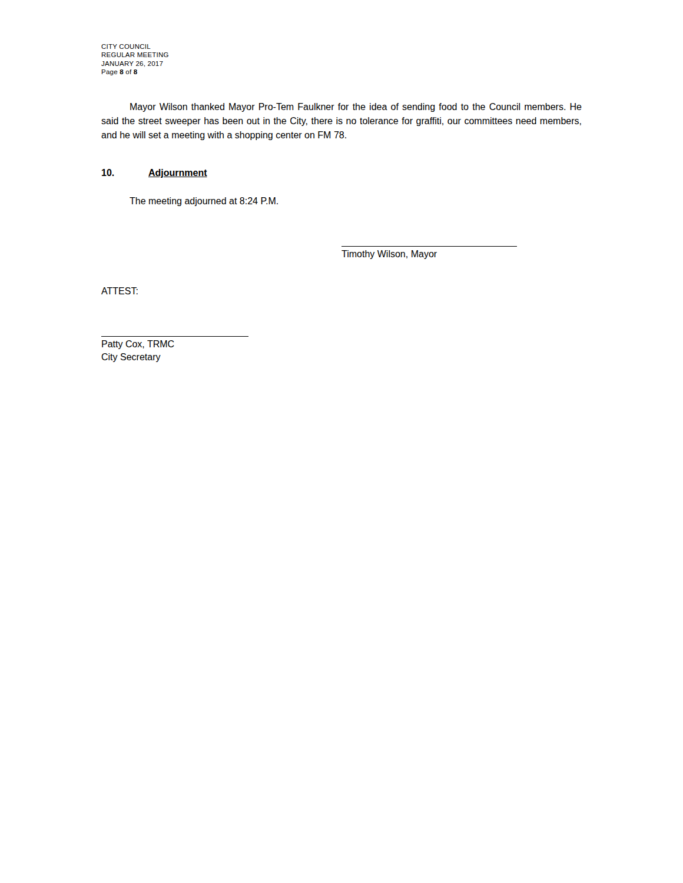City Council
Regular Meeting
January 26, 2017
Page 8 of 8
Mayor Wilson thanked Mayor Pro-Tem Faulkner for the idea of sending food to the Council members. He said the street sweeper has been out in the City, there is no tolerance for graffiti, our committees need members, and he will set a meeting with a shopping center on FM 78.
10. Adjournment
The meeting adjourned at 8:24 P.M.
Timothy Wilson, Mayor
ATTEST:
Patty Cox, TRMC
City Secretary